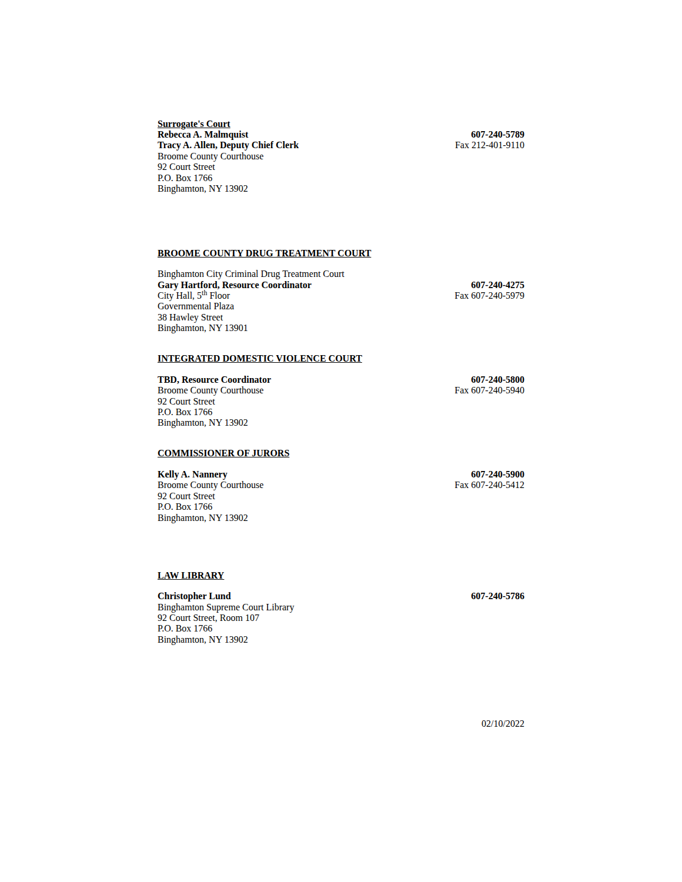Surrogate's Court
Rebecca A. Malmquist
607-240-5789
Tracy A. Allen, Deputy Chief Clerk
Fax 212-401-9110
Broome County Courthouse
92 Court Street
P.O. Box 1766
Binghamton, NY 13902
BROOME COUNTY DRUG TREATMENT COURT
Binghamton City Criminal Drug Treatment Court
Gary Hartford, Resource Coordinator
607-240-4275
City Hall, 5th Floor
Fax 607-240-5979
Governmental Plaza
38 Hawley Street
Binghamton, NY 13901
INTEGRATED DOMESTIC VIOLENCE COURT
TBD, Resource Coordinator
607-240-5800
Broome County Courthouse
Fax 607-240-5940
92 Court Street
P.O. Box 1766
Binghamton, NY 13902
COMMISSIONER OF JURORS
Kelly A. Nannery
607-240-5900
Broome County Courthouse
Fax 607-240-5412
92 Court Street
P.O. Box 1766
Binghamton, NY 13902
LAW LIBRARY
Christopher Lund
607-240-5786
Binghamton Supreme Court Library
92 Court Street, Room 107
P.O. Box 1766
Binghamton, NY 13902
02/10/2022